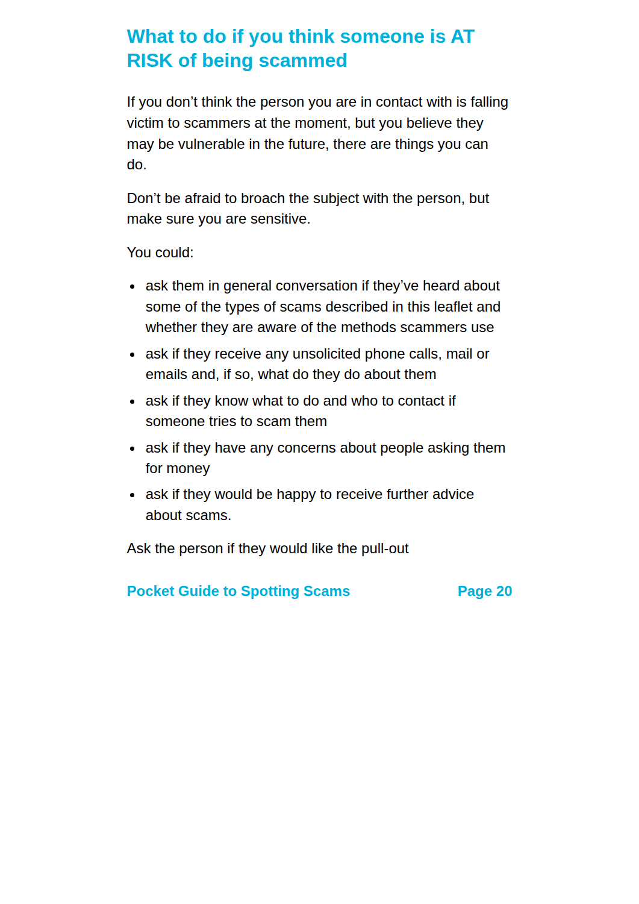What to do if you think someone is AT RISK of being scammed
If you don’t think the person you are in contact with is falling victim to scammers at the moment, but you believe they may be vulnerable in the future, there are things you can do.
Don’t be afraid to broach the subject with the person, but make sure you are sensitive.
You could:
ask them in general conversation if they’ve heard about some of the types of scams described in this leaflet and whether they are aware of the methods scammers use
ask if they receive any unsolicited phone calls, mail or emails and, if so, what do they do about them
ask if they know what to do and who to contact if someone tries to scam them
ask if they have any concerns about people asking them for money
ask if they would be happy to receive further advice about scams.
Ask the person if they would like the pull-out
Pocket Guide to Spotting Scams Page 20